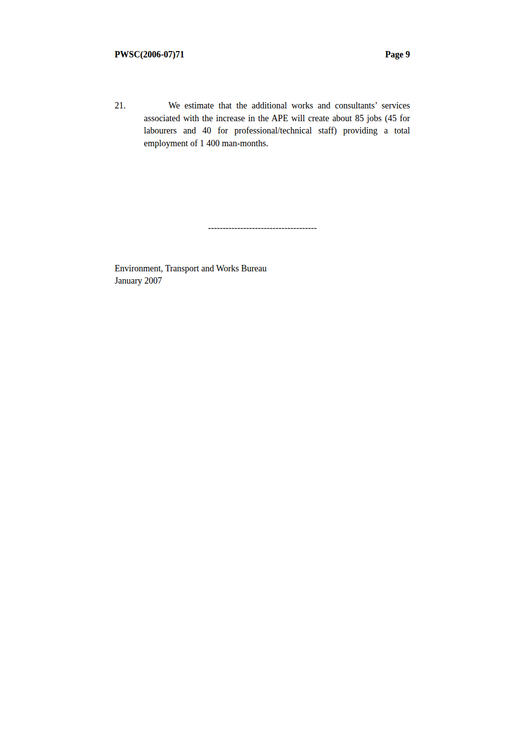PWSC(2006-07)71 Page 9
21. We estimate that the additional works and consultants’ services associated with the increase in the APE will create about 85 jobs (45 for labourers and 40 for professional/technical staff) providing a total employment of 1 400 man-months.
-------------------------------------
Environment, Transport and Works Bureau
January 2007